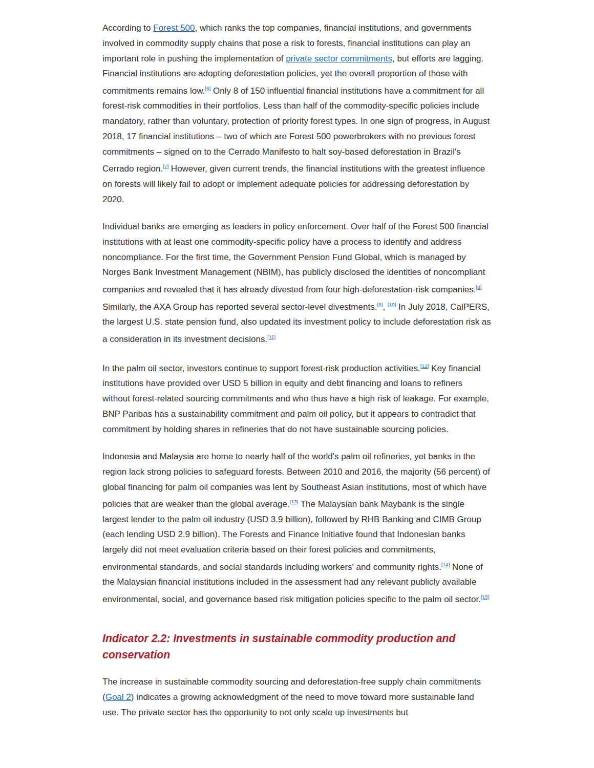According to Forest 500, which ranks the top companies, financial institutions, and governments involved in commodity supply chains that pose a risk to forests, financial institutions can play an important role in pushing the implementation of private sector commitments, but efforts are lagging. Financial institutions are adopting deforestation policies, yet the overall proportion of those with commitments remains low.[6] Only 8 of 150 influential financial institutions have a commitment for all forest-risk commodities in their portfolios. Less than half of the commodity-specific policies include mandatory, rather than voluntary, protection of priority forest types. In one sign of progress, in August 2018, 17 financial institutions – two of which are Forest 500 powerbrokers with no previous forest commitments – signed on to the Cerrado Manifesto to halt soy-based deforestation in Brazil's Cerrado region.[7] However, given current trends, the financial institutions with the greatest influence on forests will likely fail to adopt or implement adequate policies for addressing deforestation by 2020.
Individual banks are emerging as leaders in policy enforcement. Over half of the Forest 500 financial institutions with at least one commodity-specific policy have a process to identify and address noncompliance. For the first time, the Government Pension Fund Global, which is managed by Norges Bank Investment Management (NBIM), has publicly disclosed the identities of noncompliant companies and revealed that it has already divested from four high-deforestation-risk companies.[8] Similarly, the AXA Group has reported several sector-level divestments.[9], [10] In July 2018, CalPERS, the largest U.S. state pension fund, also updated its investment policy to include deforestation risk as a consideration in its investment decisions.[11]
In the palm oil sector, investors continue to support forest-risk production activities.[12] Key financial institutions have provided over USD 5 billion in equity and debt financing and loans to refiners without forest-related sourcing commitments and who thus have a high risk of leakage. For example, BNP Paribas has a sustainability commitment and palm oil policy, but it appears to contradict that commitment by holding shares in refineries that do not have sustainable sourcing policies.
Indonesia and Malaysia are home to nearly half of the world's palm oil refineries, yet banks in the region lack strong policies to safeguard forests. Between 2010 and 2016, the majority (56 percent) of global financing for palm oil companies was lent by Southeast Asian institutions, most of which have policies that are weaker than the global average.[13] The Malaysian bank Maybank is the single largest lender to the palm oil industry (USD 3.9 billion), followed by RHB Banking and CIMB Group (each lending USD 2.9 billion). The Forests and Finance Initiative found that Indonesian banks largely did not meet evaluation criteria based on their forest policies and commitments, environmental standards, and social standards including workers' and community rights.[14] None of the Malaysian financial institutions included in the assessment had any relevant publicly available environmental, social, and governance based risk mitigation policies specific to the palm oil sector.[15]
Indicator 2.2: Investments in sustainable commodity production and conservation
The increase in sustainable commodity sourcing and deforestation-free supply chain commitments (Goal 2) indicates a growing acknowledgment of the need to move toward more sustainable land use. The private sector has the opportunity to not only scale up investments but